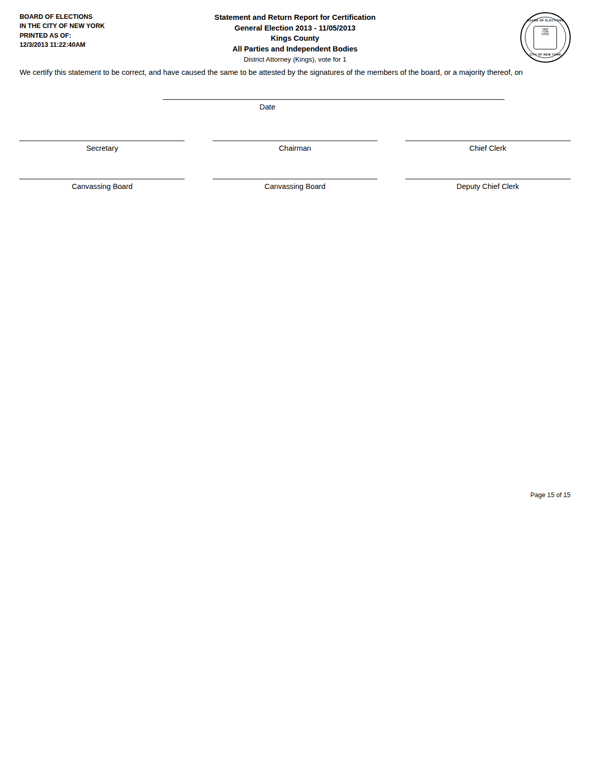BOARD OF ELECTIONS
IN THE CITY OF NEW YORK
PRINTED AS OF:
12/3/2013 11:22:40AM
Statement and Return Report for Certification
General Election 2013 - 11/05/2013
Kings County
All Parties and Independent Bodies
District Attorney (Kings), vote for 1
BOARD OF ELECTIONS
NEW
YORK
STATE
CITY OF NEW YORK
We certify this statement to be correct, and have caused the same to be attested by the signatures of the members of the board, or a majority thereof, on
Date
Secretary
Chairman
Chief Clerk
Canvassing Board
Canvassing Board
Deputy Chief Clerk
Page 15 of 15